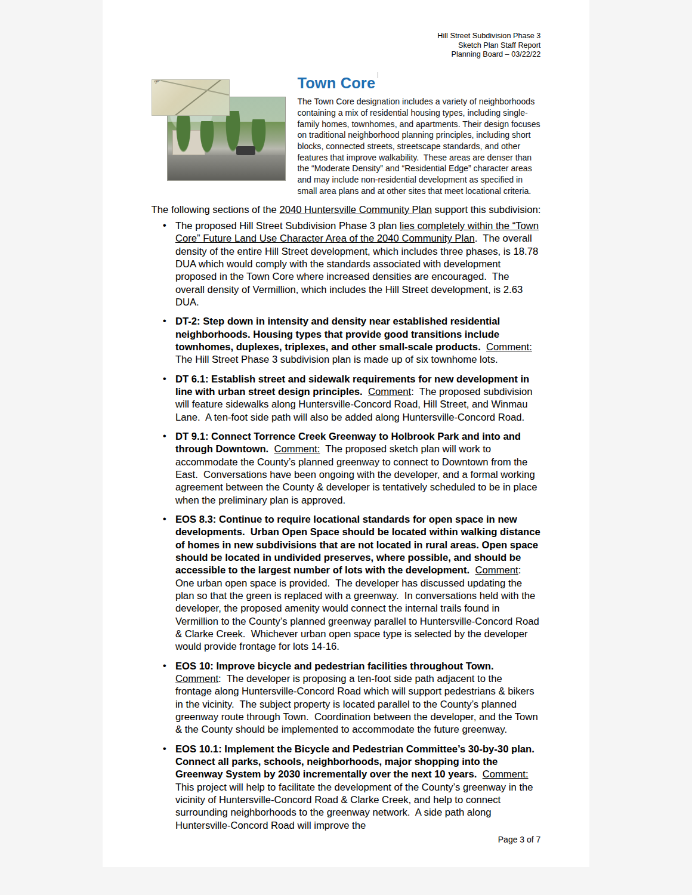Hill Street Subdivision Phase 3
Sketch Plan Staff Report
Planning Board – 03/22/22
Statesville Rd
Town Core
The Town Core designation includes a variety of neighborhoods containing a mix of residential housing types, including single-family homes, townhomes, and apartments. Their design focuses on traditional neighborhood planning principles, including short blocks, connected streets, streetscape standards, and other features that improve walkability. These areas are denser than the “Moderate Density” and “Residential Edge” character areas and may include non-residential development as specified in small area plans and at other sites that meet locational criteria.
The following sections of the 2040 Huntersville Community Plan support this subdivision:
The proposed Hill Street Subdivision Phase 3 plan lies completely within the “Town Core” Future Land Use Character Area of the 2040 Community Plan. The overall density of the entire Hill Street development, which includes three phases, is 18.78 DUA which would comply with the standards associated with development proposed in the Town Core where increased densities are encouraged. The overall density of Vermillion, which includes the Hill Street development, is 2.63 DUA.
DT-2: Step down in intensity and density near established residential neighborhoods. Housing types that provide good transitions include townhomes, duplexes, triplexes, and other small-scale products. Comment: The Hill Street Phase 3 subdivision plan is made up of six townhome lots.
DT 6.1: Establish street and sidewalk requirements for new development in line with urban street design principles. Comment: The proposed subdivision will feature sidewalks along Huntersville-Concord Road, Hill Street, and Winmau Lane. A ten-foot side path will also be added along Huntersville-Concord Road.
DT 9.1: Connect Torrence Creek Greenway to Holbrook Park and into and through Downtown. Comment: The proposed sketch plan will work to accommodate the County’s planned greenway to connect to Downtown from the East. Conversations have been ongoing with the developer, and a formal working agreement between the County & developer is tentatively scheduled to be in place when the preliminary plan is approved.
EOS 8.3: Continue to require locational standards for open space in new developments. Urban Open Space should be located within walking distance of homes in new subdivisions that are not located in rural areas. Open space should be located in undivided preserves, where possible, and should be accessible to the largest number of lots with the development. Comment: One urban open space is provided. The developer has discussed updating the plan so that the green is replaced with a greenway. In conversations held with the developer, the proposed amenity would connect the internal trails found in Vermillion to the County’s planned greenway parallel to Huntersville-Concord Road & Clarke Creek. Whichever urban open space type is selected by the developer would provide frontage for lots 14-16.
EOS 10: Improve bicycle and pedestrian facilities throughout Town. Comment: The developer is proposing a ten-foot side path adjacent to the frontage along Huntersville-Concord Road which will support pedestrians & bikers in the vicinity. The subject property is located parallel to the County’s planned greenway route through Town. Coordination between the developer, and the Town & the County should be implemented to accommodate the future greenway.
EOS 10.1: Implement the Bicycle and Pedestrian Committee’s 30-by-30 plan. Connect all parks, schools, neighborhoods, major shopping into the Greenway System by 2030 incrementally over the next 10 years. Comment: This project will help to facilitate the development of the County’s greenway in the vicinity of Huntersville-Concord Road & Clarke Creek, and help to connect surrounding neighborhoods to the greenway network. A side path along Huntersville-Concord Road will improve the
Page 3 of 7